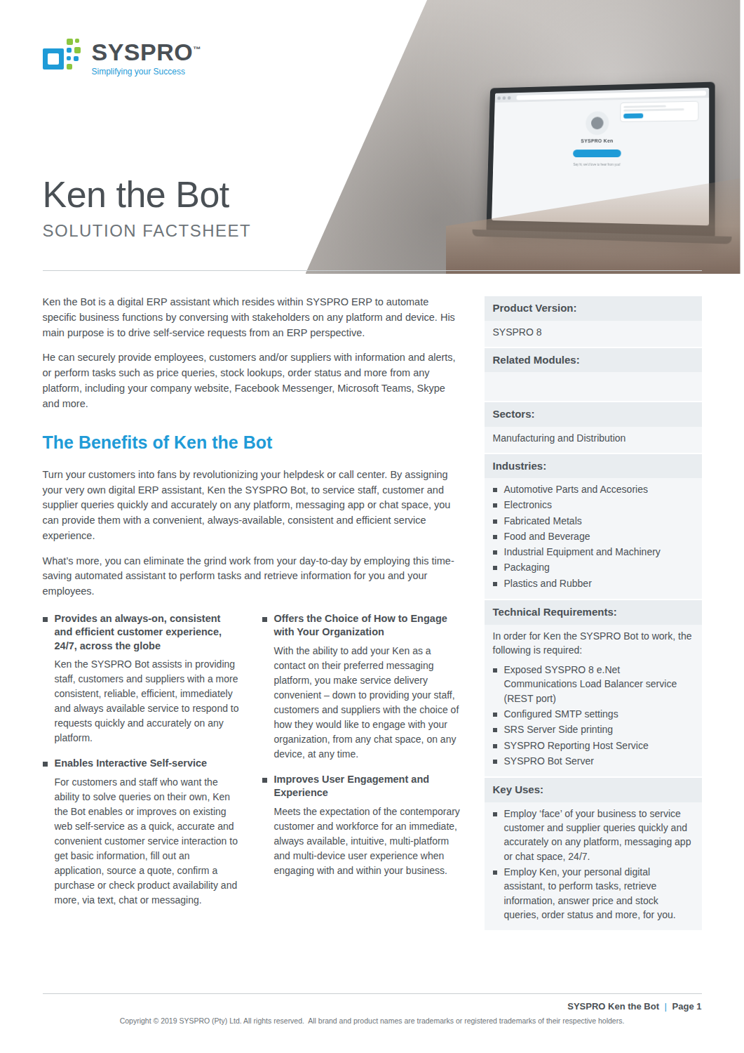SYSPRO Ken
Say hi, we'd love to hear from you!
SYSPRO™
Simplifying your Success
Ken the Bot
SOLUTION FACTSHEET
Ken the Bot is a digital ERP assistant which resides within SYSPRO ERP to automate specific business functions by conversing with stakeholders on any platform and device. His main purpose is to drive self-service requests from an ERP perspective.
He can securely provide employees, customers and/or suppliers with information and alerts, or perform tasks such as price queries, stock lookups, order status and more from any platform, including your company website, Facebook Messenger, Microsoft Teams, Skype and more.
The Benefits of Ken the Bot
Turn your customers into fans by revolutionizing your helpdesk or call center. By assigning your very own digital ERP assistant, Ken the SYSPRO Bot, to service staff, customer and supplier queries quickly and accurately on any platform, messaging app or chat space, you can provide them with a convenient, always-available, consistent and efficient service experience.
What’s more, you can eliminate the grind work from your day-to-day by employing this time-saving automated assistant to perform tasks and retrieve information for you and your employees.
Provides an always-on, consistent and efficient customer experience, 24/7, across the globe
Ken the SYSPRO Bot assists in providing staff, customers and suppliers with a more consistent, reliable, efficient, immediately and always available service to respond to requests quickly and accurately on any platform.
Enables Interactive Self-service
For customers and staff who want the ability to solve queries on their own, Ken the Bot enables or improves on existing web self-service as a quick, accurate and convenient customer service interaction to get basic information, fill out an application, source a quote, confirm a purchase or check product availability and more, via text, chat or messaging.
Offers the Choice of How to Engage with Your Organization
With the ability to add your Ken as a contact on their preferred messaging platform, you make service delivery convenient – down to providing your staff, customers and suppliers with the choice of how they would like to engage with your organization, from any chat space, on any device, at any time.
Improves User Engagement and Experience
Meets the expectation of the contemporary customer and workforce for an immediate, always available, intuitive, multi-platform and multi-device user experience when engaging with and within your business.
Product Version:
SYSPRO 8
Related Modules:
Sectors:
Manufacturing and Distribution
Industries:
Automotive Parts and Accesories
Electronics
Fabricated Metals
Food and Beverage
Industrial Equipment and Machinery
Packaging
Plastics and Rubber
Technical Requirements:
In order for Ken the SYSPRO Bot to work, the following is required:
Exposed SYSPRO 8 e.Net Communications Load Balancer service (REST port)
Configured SMTP settings
SRS Server Side printing
SYSPRO Reporting Host Service
SYSPRO Bot Server
Key Uses:
Employ ‘face’ of your business to service customer and supplier queries quickly and accurately on any platform, messaging app or chat space, 24/7.
Employ Ken, your personal digital assistant, to perform tasks, retrieve information, answer price and stock queries, order status and more, for you.
SYSPRO Ken the Bot | Page 1
Copyright © 2019 SYSPRO (Pty) Ltd. All rights reserved. All brand and product names are trademarks or registered trademarks of their respective holders.